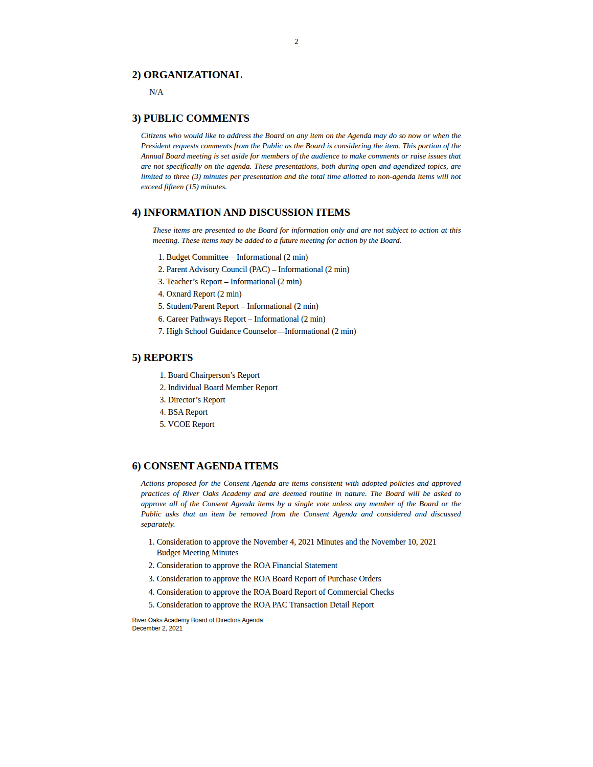2
2) ORGANIZATIONAL
N/A
3) PUBLIC COMMENTS
Citizens who would like to address the Board on any item on the Agenda may do so now or when the President requests comments from the Public as the Board is considering the item. This portion of the Annual Board meeting is set aside for members of the audience to make comments or raise issues that are not specifically on the agenda. These presentations, both during open and agendized topics, are limited to three (3) minutes per presentation and the total time allotted to non-agenda items will not exceed fifteen (15) minutes.
4) INFORMATION AND DISCUSSION ITEMS
These items are presented to the Board for information only and are not subject to action at this meeting. These items may be added to a future meeting for action by the Board.
Budget Committee – Informational (2 min)
Parent Advisory Council (PAC) – Informational (2 min)
Teacher’s Report – Informational (2 min)
Oxnard Report (2 min)
Student/Parent Report – Informational (2 min)
Career Pathways Report – Informational (2 min)
High School Guidance Counselor—Informational (2 min)
5) REPORTS
Board Chairperson’s Report
Individual Board Member Report
Director’s Report
BSA Report
VCOE Report
6) CONSENT AGENDA ITEMS
Actions proposed for the Consent Agenda are items consistent with adopted policies and approved practices of River Oaks Academy and are deemed routine in nature. The Board will be asked to approve all of the Consent Agenda items by a single vote unless any member of the Board or the Public asks that an item be removed from the Consent Agenda and considered and discussed separately.
Consideration to approve the November 4, 2021 Minutes and the November 10, 2021 Budget Meeting Minutes
Consideration to approve the ROA Financial Statement
Consideration to approve the ROA Board Report of Purchase Orders
Consideration to approve the ROA Board Report of Commercial Checks
Consideration to approve the ROA PAC Transaction Detail Report
River Oaks Academy Board of Directors Agenda
December 2, 2021